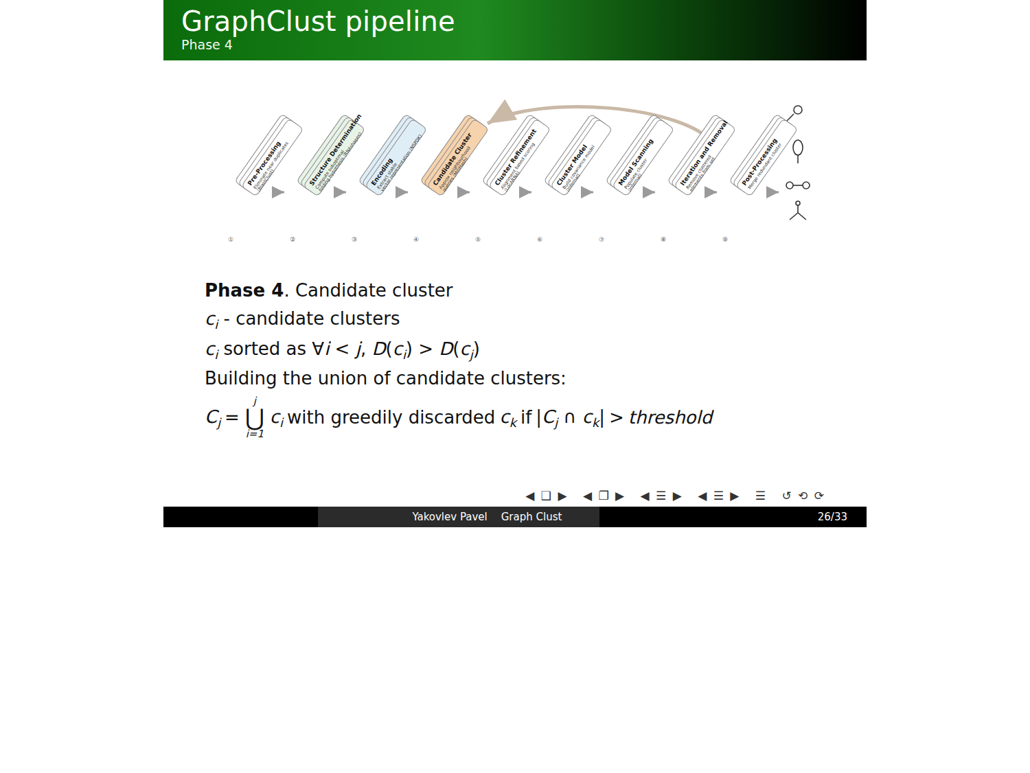GraphClust pipeline
Phase 4
Pre-Processing Eliminate near duplicates (BlastClust) ① Structure Determination Compute suboptimal folding hypothesis (RNAshapes) ② Encoding Extract stable vector representation (NSPDK) ③ Candidate Cluster Approx neighbourhood queries (MinHash) ④ Cluster Refinement Alignment based scoring (LocARNA) ⑤ Cluster Model Build covariance model (Infernal) ⑥ Model Scanning Populate cluster (Infernal) ⑦ Iteration and Removal Remove clustered elements from set ⑧ Post-Processing Merge redundant cluster ⑨
Phase 4. Candidate cluster
ci - candidate clusters
ci sorted as ∀i < j, D(ci) > D(cj)
Building the union of candidate clusters:
Cj = j ⋃ i=1 ci with greedily discarded ck if |Cj ∩ ck| > threshold
◀ ❑ ▶ ◀ ❐ ▶ ◀ ☰ ▶ ◀ ☰ ▶ ☰ ↺ ⟲ ⟳
Yakovlev Pavel Graph Clust 26/33